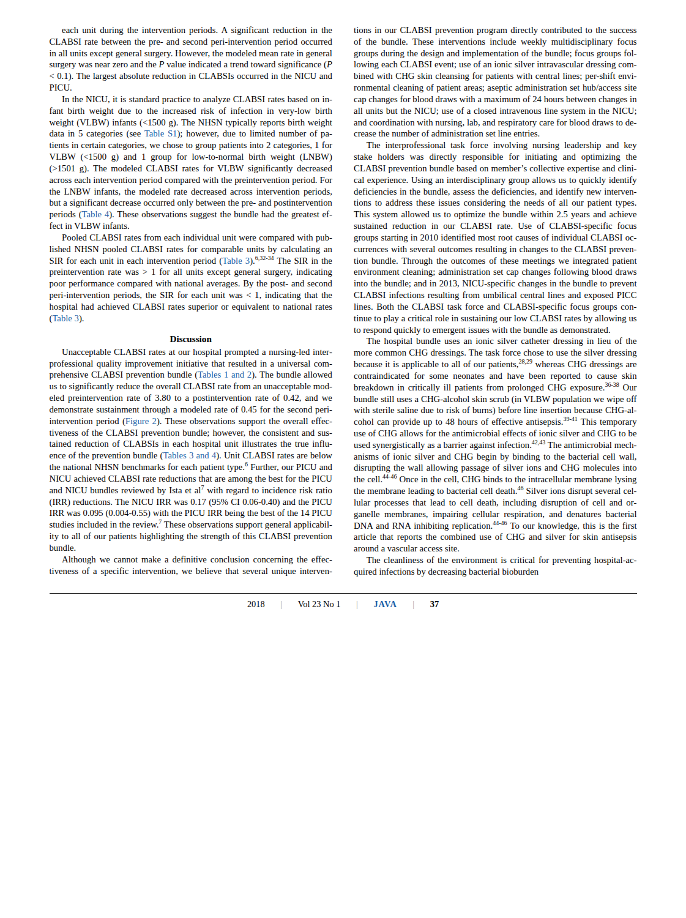each unit during the intervention periods. A significant reduction in the CLABSI rate between the pre- and second peri-intervention period occurred in all units except general surgery. However, the modeled mean rate in general surgery was near zero and the P value indicated a trend toward significance (P < 0.1). The largest absolute reduction in CLABSIs occurred in the NICU and PICU.
In the NICU, it is standard practice to analyze CLABSI rates based on infant birth weight due to the increased risk of infection in very-low birth weight (VLBW) infants (<1500 g). The NHSN typically reports birth weight data in 5 categories (see Table S1); however, due to limited number of patients in certain categories, we chose to group patients into 2 categories, 1 for VLBW (<1500 g) and 1 group for low-to-normal birth weight (LNBW) (>1501 g). The modeled CLABSI rates for VLBW significantly decreased across each intervention period compared with the preintervention period. For the LNBW infants, the modeled rate decreased across intervention periods, but a significant decrease occurred only between the pre- and postintervention periods (Table 4). These observations suggest the bundle had the greatest effect in VLBW infants.
Pooled CLABSI rates from each individual unit were compared with published NHSN pooled CLABSI rates for comparable units by calculating an SIR for each unit in each intervention period (Table 3).6,32-34 The SIR in the preintervention rate was > 1 for all units except general surgery, indicating poor performance compared with national averages. By the post- and second peri-intervention periods, the SIR for each unit was < 1, indicating that the hospital had achieved CLABSI rates superior or equivalent to national rates (Table 3).
Discussion
Unacceptable CLABSI rates at our hospital prompted a nursing-led interprofessional quality improvement initiative that resulted in a universal comprehensive CLABSI prevention bundle (Tables 1 and 2). The bundle allowed us to significantly reduce the overall CLABSI rate from an unacceptable modeled preintervention rate of 3.80 to a postintervention rate of 0.42, and we demonstrate sustainment through a modeled rate of 0.45 for the second peri-intervention period (Figure 2). These observations support the overall effectiveness of the CLABSI prevention bundle; however, the consistent and sustained reduction of CLABSIs in each hospital unit illustrates the true influence of the prevention bundle (Tables 3 and 4). Unit CLABSI rates are below the national NHSN benchmarks for each patient type.6 Further, our PICU and NICU achieved CLABSI rate reductions that are among the best for the PICU and NICU bundles reviewed by Ista et al7 with regard to incidence risk ratio (IRR) reductions. The NICU IRR was 0.17 (95% CI 0.06-0.40) and the PICU IRR was 0.095 (0.004-0.55) with the PICU IRR being the best of the 14 PICU studies included in the review.7 These observations support general applicability to all of our patients highlighting the strength of this CLABSI prevention bundle.
Although we cannot make a definitive conclusion concerning the effectiveness of a specific intervention, we believe that several unique interventions in our CLABSI prevention program directly contributed to the success of the bundle. These interventions include weekly multidisciplinary focus groups during the design and implementation of the bundle; focus groups following each CLABSI event; use of an ionic silver intravascular dressing combined with CHG skin cleansing for patients with central lines; per-shift environmental cleaning of patient areas; aseptic administration set hub/access site cap changes for blood draws with a maximum of 24 hours between changes in all units but the NICU; use of a closed intravenous line system in the NICU; and coordination with nursing, lab, and respiratory care for blood draws to decrease the number of administration set line entries.
The interprofessional task force involving nursing leadership and key stake holders was directly responsible for initiating and optimizing the CLABSI prevention bundle based on member’s collective expertise and clinical experience. Using an interdisciplinary group allows us to quickly identify deficiencies in the bundle, assess the deficiencies, and identify new interventions to address these issues considering the needs of all our patient types. This system allowed us to optimize the bundle within 2.5 years and achieve sustained reduction in our CLABSI rate. Use of CLABSI-specific focus groups starting in 2010 identified most root causes of individual CLABSI occurrences with several outcomes resulting in changes to the CLABSI prevention bundle. Through the outcomes of these meetings we integrated patient environment cleaning; administration set cap changes following blood draws into the bundle; and in 2013, NICU-specific changes in the bundle to prevent CLABSI infections resulting from umbilical central lines and exposed PICC lines. Both the CLABSI task force and CLABSI-specific focus groups continue to play a critical role in sustaining our low CLABSI rates by allowing us to respond quickly to emergent issues with the bundle as demonstrated.
The hospital bundle uses an ionic silver catheter dressing in lieu of the more common CHG dressings. The task force chose to use the silver dressing because it is applicable to all of our patients,28,29 whereas CHG dressings are contraindicated for some neonates and have been reported to cause skin breakdown in critically ill patients from prolonged CHG exposure.36-38 Our bundle still uses a CHG-alcohol skin scrub (in VLBW population we wipe off with sterile saline due to risk of burns) before line insertion because CHG-alcohol can provide up to 48 hours of effective antisepsis.39-41 This temporary use of CHG allows for the antimicrobial effects of ionic silver and CHG to be used synergistically as a barrier against infection.42,43 The antimicrobial mechanisms of ionic silver and CHG begin by binding to the bacterial cell wall, disrupting the wall allowing passage of silver ions and CHG molecules into the cell.44-46 Once in the cell, CHG binds to the intracellular membrane lysing the membrane leading to bacterial cell death.46 Silver ions disrupt several cellular processes that lead to cell death, including disruption of cell and organelle membranes, impairing cellular respiration, and denatures bacterial DNA and RNA inhibiting replication.44-46 To our knowledge, this is the first article that reports the combined use of CHG and silver for skin antisepsis around a vascular access site.
The cleanliness of the environment is critical for preventing hospital-acquired infections by decreasing bacterial bioburden
2018 | Vol 23 No 1 | JAVA | 37